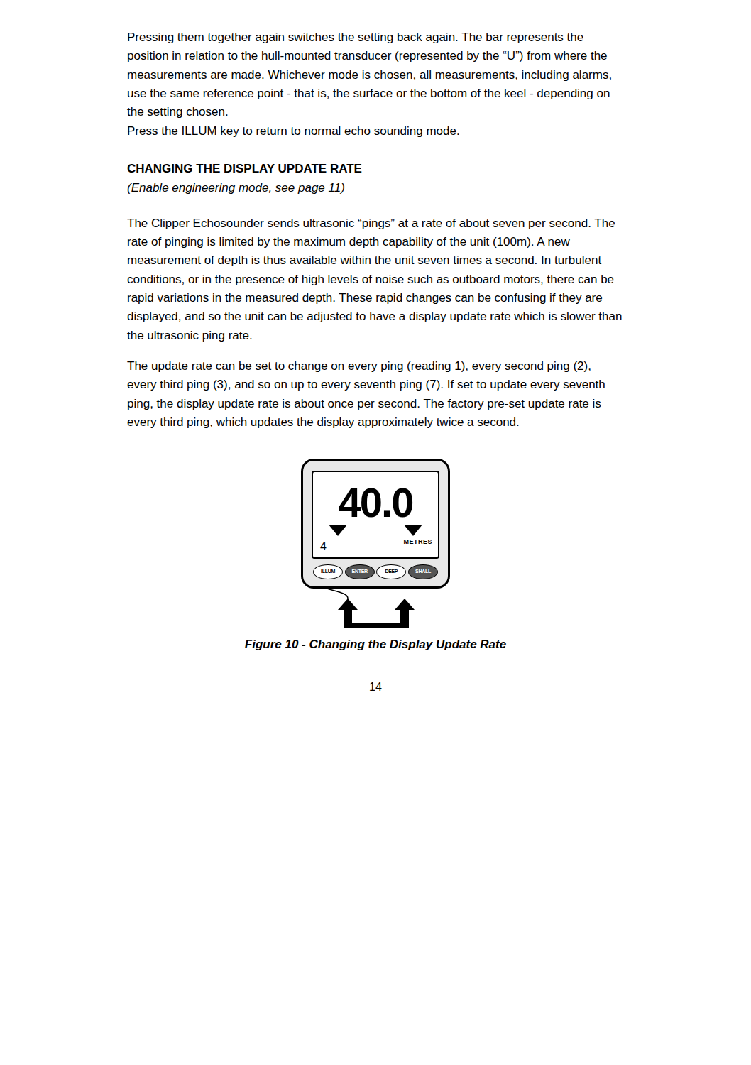Pressing them together again switches the setting back again. The bar represents the position in relation to the hull-mounted transducer (represented by the “U”) from where the measurements are made. Whichever mode is chosen, all measurements, including alarms, use the same reference point - that is, the surface or the bottom of the keel - depending on the setting chosen.
Press the ILLUM key to return to normal echo sounding mode.
Changing the Display Update Rate
(Enable engineering mode, see page 11)
The Clipper Echosounder sends ultrasonic “pings” at a rate of about seven per second. The rate of pinging is limited by the maximum depth capability of the unit (100m). A new measurement of depth is thus available within the unit seven times a second. In turbulent conditions, or in the presence of high levels of noise such as outboard motors, there can be rapid variations in the measured depth. These rapid changes can be confusing if they are displayed, and so the unit can be adjusted to have a display update rate which is slower than the ultrasonic ping rate.
The update rate can be set to change on every ping (reading 1), every second ping (2), every third ping (3), and so on up to every seventh ping (7). If set to update every seventh ping, the display update rate is about once per second. The factory pre-set update rate is every third ping, which updates the display approximately twice a second.
40.0
METRES
4
ILLUM
ENTER
DEEP
SHALL
Figure 10 - Changing the Display Update Rate
14